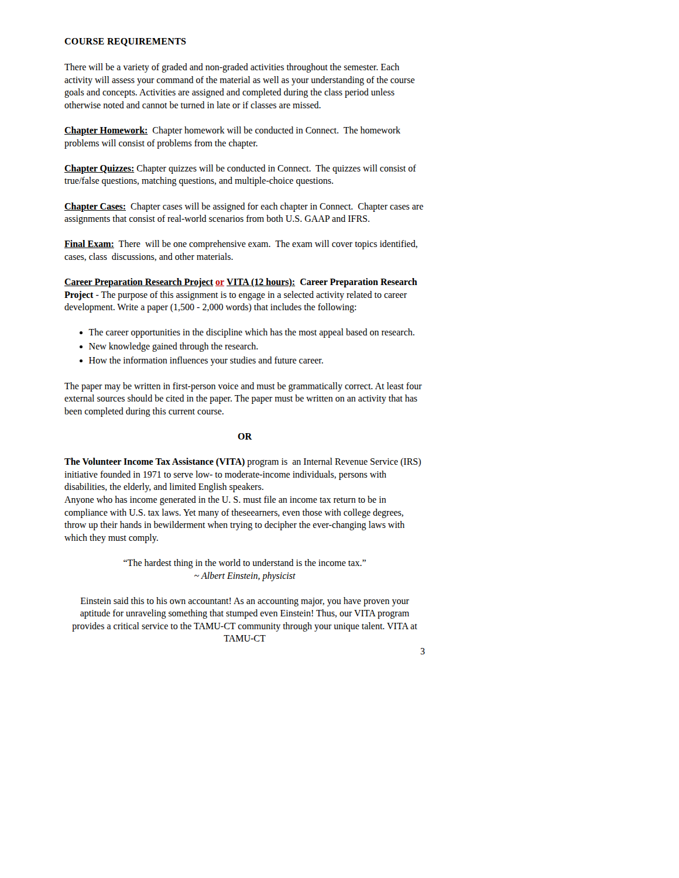COURSE REQUIREMENTS
There will be a variety of graded and non-graded activities throughout the semester. Each activity will assess your command of the material as well as your understanding of the course goals and concepts. Activities are assigned and completed during the class period unless otherwise noted and cannot be turned in late or if classes are missed.
Chapter Homework: Chapter homework will be conducted in Connect. The homework problems will consist of problems from the chapter.
Chapter Quizzes: Chapter quizzes will be conducted in Connect. The quizzes will consist of true/false questions, matching questions, and multiple-choice questions.
Chapter Cases: Chapter cases will be assigned for each chapter in Connect. Chapter cases are assignments that consist of real-world scenarios from both U.S. GAAP and IFRS.
Final Exam: There will be one comprehensive exam. The exam will cover topics identified, cases, class discussions, and other materials.
Career Preparation Research Project or VITA (12 hours): Career Preparation Research Project - The purpose of this assignment is to engage in a selected activity related to career development. Write a paper (1,500 - 2,000 words) that includes the following:
The career opportunities in the discipline which has the most appeal based on research.
New knowledge gained through the research.
How the information influences your studies and future career.
The paper may be written in first-person voice and must be grammatically correct. At least four external sources should be cited in the paper. The paper must be written on an activity that has been completed during this current course.
OR
The Volunteer Income Tax Assistance (VITA) program is an Internal Revenue Service (IRS) initiative founded in 1971 to serve low- to moderate-income individuals, persons with disabilities, the elderly, and limited English speakers.
Anyone who has income generated in the U. S. must file an income tax return to be in compliance with U.S. tax laws. Yet many of theseearners, even those with college degrees, throw up their hands in bewilderment when trying to decipher the ever-changing laws with which they must comply.
“The hardest thing in the world to understand is the income tax.”
~ Albert Einstein, physicist
Einstein said this to his own accountant! As an accounting major, you have proven your aptitude for unraveling something that stumped even Einstein! Thus, our VITA program provides a critical service to the TAMU-CT community through your unique talent. VITA at TAMU-CT
3